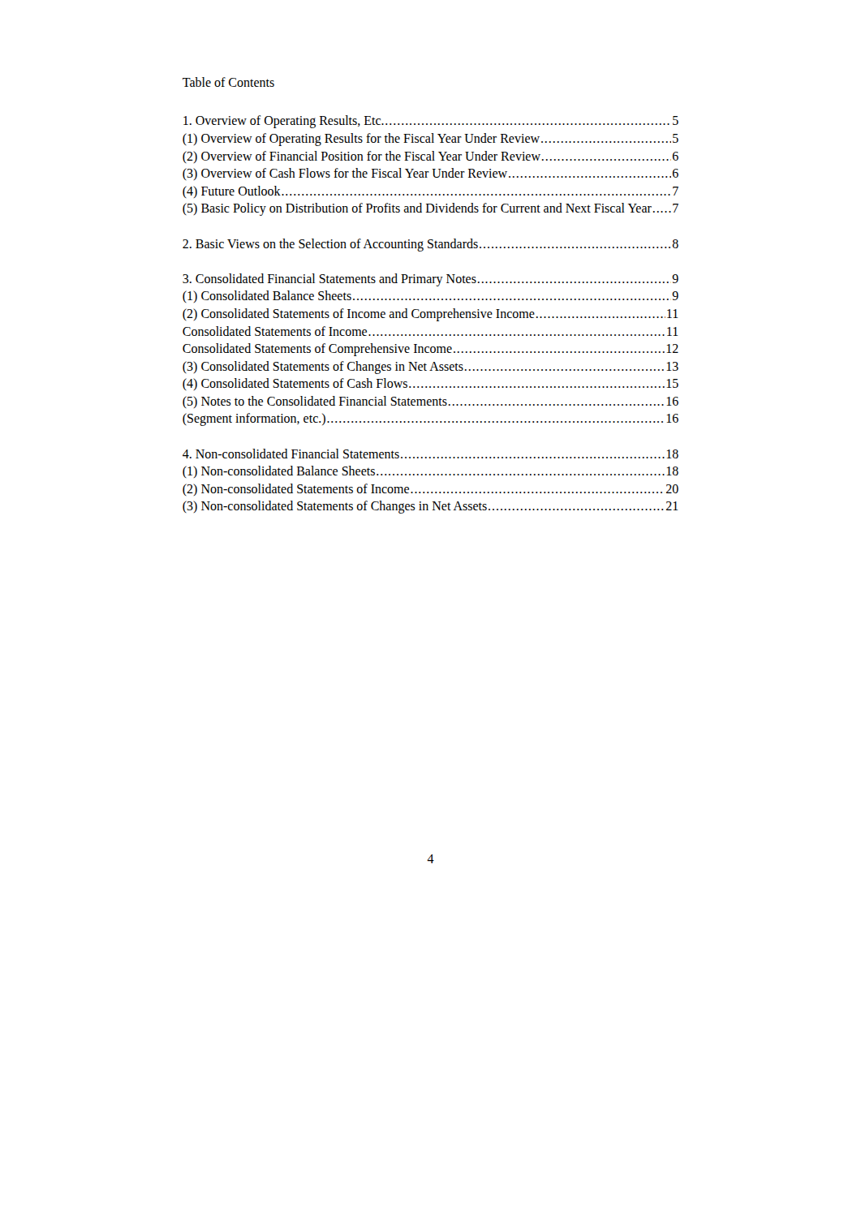Table of Contents
1. Overview of Operating Results, Etc. .................................................................................................................. 5
(1) Overview of Operating Results for the Fiscal Year Under Review .......................................................... 5
(2) Overview of Financial Position for the Fiscal Year Under Review .......................................................... 6
(3) Overview of Cash Flows for the Fiscal Year Under Review .................................................................... 6
(4) Future Outlook ............................................................................................................................. 7
(5) Basic Policy on Distribution of Profits and Dividends for Current and Next Fiscal Year ......................... 7
2. Basic Views on the Selection of Accounting Standards ................................................................................ 8
3. Consolidated Financial Statements and Primary Notes ................................................................................ 9
(1) Consolidated Balance Sheets ..................................................................................................................... 9
(2) Consolidated Statements of Income and Comprehensive Income ......................................................... 11
Consolidated Statements of Income ..................................................................................................... 11
Consolidated Statements of Comprehensive Income ............................................................................. 12
(3) Consolidated Statements of Changes in Net Assets ............................................................................... 13
(4) Consolidated Statements of Cash Flows ................................................................................................. 15
(5) Notes to the Consolidated Financial Statements ..................................................................................... 16
(Segment information, etc.) ................................................................................................................. 16
4. Non-consolidated Financial Statements ....................................................................................................... 18
(1) Non-consolidated Balance Sheets ......................................................................................................... 18
(2) Non-consolidated Statements of Income ................................................................................................ 20
(3) Non-consolidated Statements of Changes in Net Assets ....................................................................... 21
4